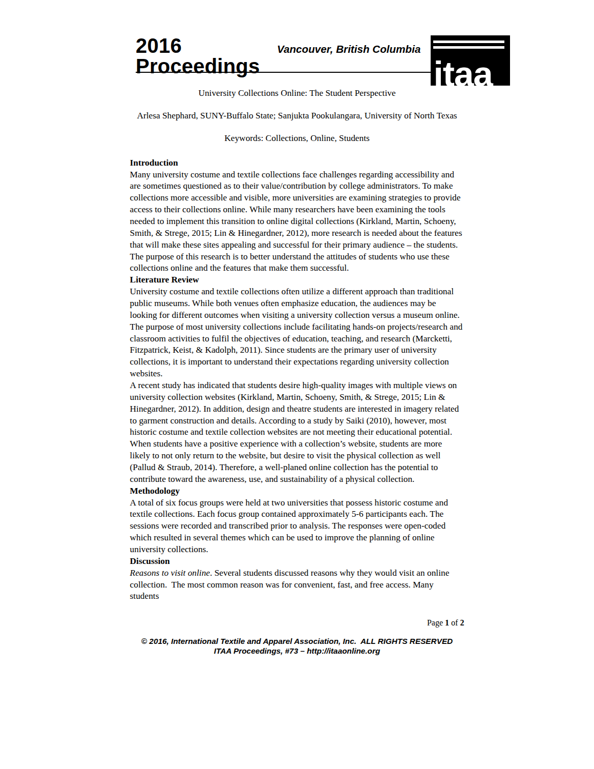2016 Proceedings
Vancouver, British Columbia
itaa
University Collections Online: The Student Perspective
Arlesa Shephard, SUNY-Buffalo State; Sanjukta Pookulangara, University of North Texas
Keywords: Collections, Online, Students
Introduction
Many university costume and textile collections face challenges regarding accessibility and are sometimes questioned as to their value/contribution by college administrators. To make collections more accessible and visible, more universities are examining strategies to provide access to their collections online. While many researchers have been examining the tools needed to implement this transition to online digital collections (Kirkland, Martin, Schoeny, Smith, & Strege, 2015; Lin & Hinegardner, 2012), more research is needed about the features that will make these sites appealing and successful for their primary audience – the students. The purpose of this research is to better understand the attitudes of students who use these collections online and the features that make them successful.
Literature Review
University costume and textile collections often utilize a different approach than traditional public museums. While both venues often emphasize education, the audiences may be looking for different outcomes when visiting a university collection versus a museum online. The purpose of most university collections include facilitating hands-on projects/research and classroom activities to fulfil the objectives of education, teaching, and research (Marcketti, Fitzpatrick, Keist, & Kadolph, 2011). Since students are the primary user of university collections, it is important to understand their expectations regarding university collection websites.
A recent study has indicated that students desire high-quality images with multiple views on university collection websites (Kirkland, Martin, Schoeny, Smith, & Strege, 2015; Lin & Hinegardner, 2012). In addition, design and theatre students are interested in imagery related to garment construction and details. According to a study by Saiki (2010), however, most historic costume and textile collection websites are not meeting their educational potential. When students have a positive experience with a collection’s website, students are more likely to not only return to the website, but desire to visit the physical collection as well (Pallud & Straub, 2014). Therefore, a well-planed online collection has the potential to contribute toward the awareness, use, and sustainability of a physical collection.
Methodology
A total of six focus groups were held at two universities that possess historic costume and textile collections. Each focus group contained approximately 5-6 participants each. The sessions were recorded and transcribed prior to analysis. The responses were open-coded which resulted in several themes which can be used to improve the planning of online university collections.
Discussion
Reasons to visit online. Several students discussed reasons why they would visit an online collection. The most common reason was for convenient, fast, and free access. Many students
Page 1 of 2
© 2016, International Textile and Apparel Association, Inc. ALL RIGHTS RESERVED
ITAA Proceedings, #73 – http://itaaonline.org